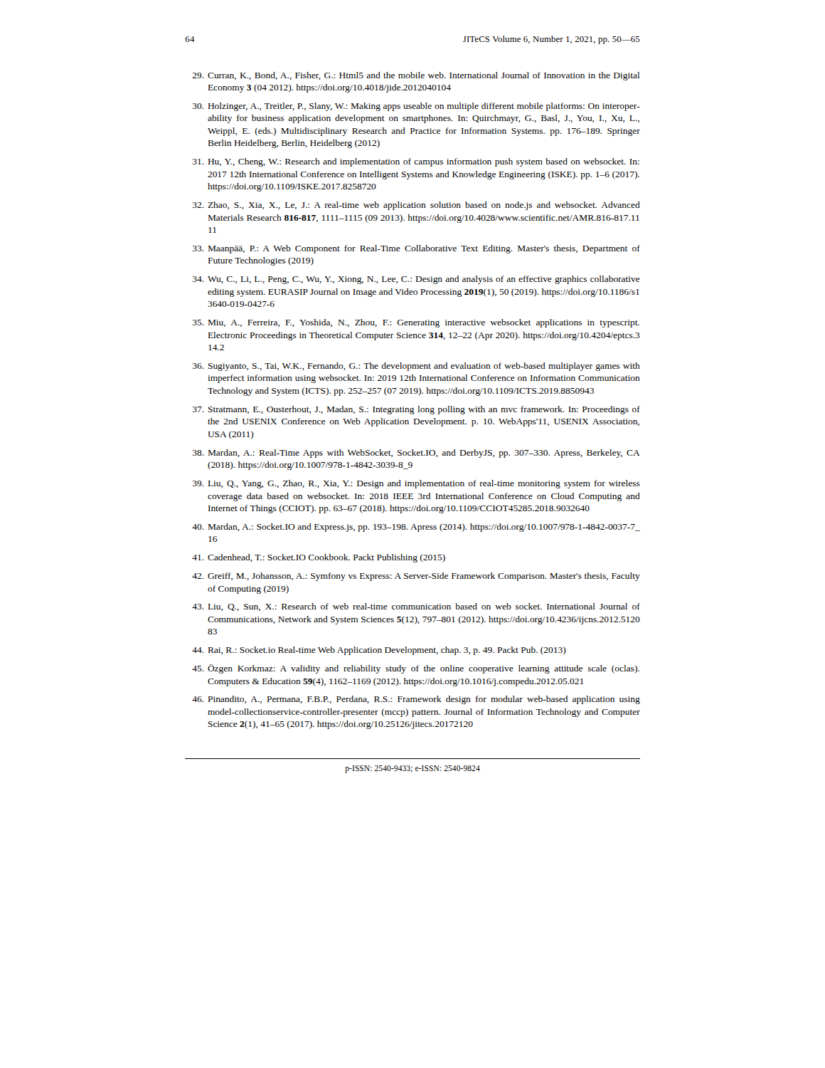64 JITeCS Volume 6, Number 1, 2021, pp. 50—65
Curran, K., Bond, A., Fisher, G.: Html5 and the mobile web. International Journal of Innovation in the Digital Economy 3 (04 2012). https://doi.org/10.4018/jide.2012040104
Holzinger, A., Treitler, P., Slany, W.: Making apps useable on multiple different mobile platforms: On interoperability for business application development on smartphones. In: Quirchmayr, G., Basl, J., You, I., Xu, L., Weippl, E. (eds.) Multidisciplinary Research and Practice for Information Systems. pp. 176–189. Springer Berlin Heidelberg, Berlin, Heidelberg (2012)
Hu, Y., Cheng, W.: Research and implementation of campus information push system based on websocket. In: 2017 12th International Conference on Intelligent Systems and Knowledge Engineering (ISKE). pp. 1–6 (2017). https://doi.org/10.1109/ISKE.2017.8258720
Zhao, S., Xia, X., Le, J.: A real-time web application solution based on node.js and websocket. Advanced Materials Research 816-817, 1111–1115 (09 2013). https://doi.org/10.4028/www.scientific.net/AMR.816-817.1111
Maanpää, P.: A Web Component for Real-Time Collaborative Text Editing. Master's thesis, Department of Future Technologies (2019)
Wu, C., Li, L., Peng, C., Wu, Y., Xiong, N., Lee, C.: Design and analysis of an effective graphics collaborative editing system. EURASIP Journal on Image and Video Processing 2019(1), 50 (2019). https://doi.org/10.1186/s13640-019-0427-6
Miu, A., Ferreira, F., Yoshida, N., Zhou, F.: Generating interactive websocket applications in typescript. Electronic Proceedings in Theoretical Computer Science 314, 12–22 (Apr 2020). https://doi.org/10.4204/eptcs.314.2
Sugiyanto, S., Tai, W.K., Fernando, G.: The development and evaluation of web-based multiplayer games with imperfect information using websocket. In: 2019 12th International Conference on Information Communication Technology and System (ICTS). pp. 252–257 (07 2019). https://doi.org/10.1109/ICTS.2019.8850943
Stratmann, E., Ousterhout, J., Madan, S.: Integrating long polling with an mvc framework. In: Proceedings of the 2nd USENIX Conference on Web Application Development. p. 10. WebApps'11, USENIX Association, USA (2011)
Mardan, A.: Real-Time Apps with WebSocket, Socket.IO, and DerbyJS, pp. 307–330. Apress, Berkeley, CA (2018). https://doi.org/10.1007/978-1-4842-3039-8_9
Liu, Q., Yang, G., Zhao, R., Xia, Y.: Design and implementation of real-time monitoring system for wireless coverage data based on websocket. In: 2018 IEEE 3rd International Conference on Cloud Computing and Internet of Things (CCIOT). pp. 63–67 (2018). https://doi.org/10.1109/CCIOT45285.2018.9032640
Mardan, A.: Socket.IO and Express.js, pp. 193–198. Apress (2014). https://doi.org/10.1007/978-1-4842-0037-7_16
Cadenhead, T.: Socket.IO Cookbook. Packt Publishing (2015)
Greiff, M., Johansson, A.: Symfony vs Express: A Server-Side Framework Comparison. Master's thesis, Faculty of Computing (2019)
Liu, Q., Sun, X.: Research of web real-time communication based on web socket. International Journal of Communications, Network and System Sciences 5(12), 797–801 (2012). https://doi.org/10.4236/ijcns.2012.512083
Rai, R.: Socket.io Real-time Web Application Development, chap. 3, p. 49. Packt Pub. (2013)
Özgen Korkmaz: A validity and reliability study of the online cooperative learning attitude scale (oclas). Computers & Education 59(4), 1162–1169 (2012). https://doi.org/10.1016/j.compedu.2012.05.021
Pinandito, A., Permana, F.B.P., Perdana, R.S.: Framework design for modular web-based application using model-collectionservice-controller-presenter (mccp) pattern. Journal of Information Technology and Computer Science 2(1), 41–65 (2017). https://doi.org/10.25126/jitecs.20172120
p-ISSN: 2540-9433; e-ISSN: 2540-9824